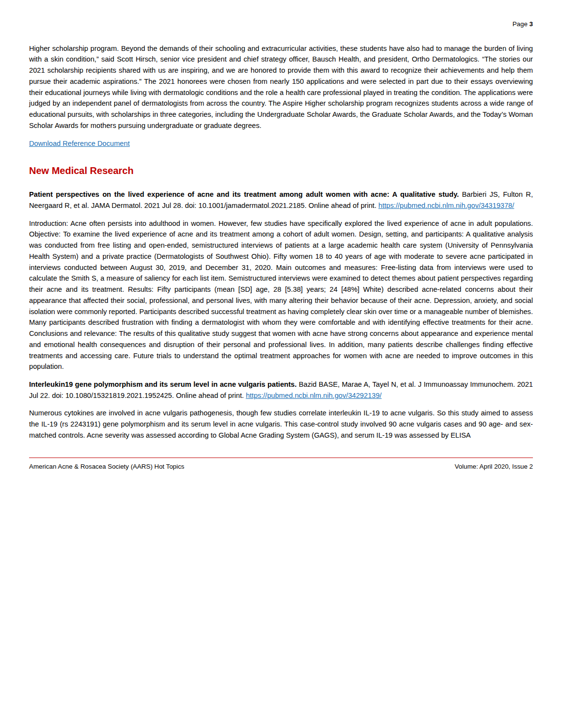Page 3
Higher scholarship program. Beyond the demands of their schooling and extracurricular activities, these students have also had to manage the burden of living with a skin condition,” said Scott Hirsch, senior vice president and chief strategy officer, Bausch Health, and president, Ortho Dermatologics. “The stories our 2021 scholarship recipients shared with us are inspiring, and we are honored to provide them with this award to recognize their achievements and help them pursue their academic aspirations.” The 2021 honorees were chosen from nearly 150 applications and were selected in part due to their essays overviewing their educational journeys while living with dermatologic conditions and the role a health care professional played in treating the condition. The applications were judged by an independent panel of dermatologists from across the country. The Aspire Higher scholarship program recognizes students across a wide range of educational pursuits, with scholarships in three categories, including the Undergraduate Scholar Awards, the Graduate Scholar Awards, and the Today’s Woman Scholar Awards for mothers pursuing undergraduate or graduate degrees.
Download Reference Document
New Medical Research
Patient perspectives on the lived experience of acne and its treatment among adult women with acne: A qualitative study. Barbieri JS, Fulton R, Neergaard R, et al. JAMA Dermatol. 2021 Jul 28. doi: 10.1001/jamadermatol.2021.2185. Online ahead of print. https://pubmed.ncbi.nlm.nih.gov/34319378/
Introduction: Acne often persists into adulthood in women. However, few studies have specifically explored the lived experience of acne in adult populations. Objective: To examine the lived experience of acne and its treatment among a cohort of adult women. Design, setting, and participants: A qualitative analysis was conducted from free listing and open-ended, semistructured interviews of patients at a large academic health care system (University of Pennsylvania Health System) and a private practice (Dermatologists of Southwest Ohio). Fifty women 18 to 40 years of age with moderate to severe acne participated in interviews conducted between August 30, 2019, and December 31, 2020. Main outcomes and measures: Free-listing data from interviews were used to calculate the Smith S, a measure of saliency for each list item. Semistructured interviews were examined to detect themes about patient perspectives regarding their acne and its treatment. Results: Fifty participants (mean [SD] age, 28 [5.38] years; 24 [48%] White) described acne-related concerns about their appearance that affected their social, professional, and personal lives, with many altering their behavior because of their acne. Depression, anxiety, and social isolation were commonly reported. Participants described successful treatment as having completely clear skin over time or a manageable number of blemishes. Many participants described frustration with finding a dermatologist with whom they were comfortable and with identifying effective treatments for their acne. Conclusions and relevance: The results of this qualitative study suggest that women with acne have strong concerns about appearance and experience mental and emotional health consequences and disruption of their personal and professional lives. In addition, many patients describe challenges finding effective treatments and accessing care. Future trials to understand the optimal treatment approaches for women with acne are needed to improve outcomes in this population.
Interleukin19 gene polymorphism and its serum level in acne vulgaris patients. Bazid BASE, Marae A, Tayel N, et al. J Immunoassay Immunochem. 2021 Jul 22. doi: 10.1080/15321819.2021.1952425. Online ahead of print. https://pubmed.ncbi.nlm.nih.gov/34292139/
Numerous cytokines are involved in acne vulgaris pathogenesis, though few studies correlate interleukin IL-19 to acne vulgaris. So this study aimed to assess the IL-19 (rs 2243191) gene polymorphism and its serum level in acne vulgaris. This case-control study involved 90 acne vulgaris cases and 90 age- and sex-matched controls. Acne severity was assessed according to Global Acne Grading System (GAGS), and serum IL-19 was assessed by ELISA
American Acne & Rosacea Society (AARS) Hot Topics Volume: April 2020, Issue 2